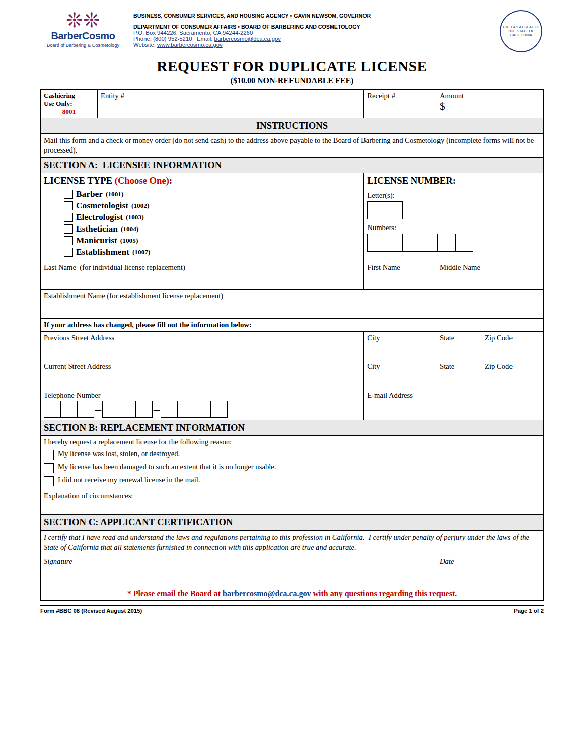❊❊
BarberCosmo
Board of Barbering & Cosmetology
BUSINESS, CONSUMER SERVICES, AND HOUSING AGENCY • GAVIN NEWSOM, GOVERNOR
DEPARTMENT OF CONSUMER AFFAIRS • BOARD OF BARBERING AND COSMETOLOGY
P.O. Box 944226, Sacramento, CA 94244-2260
Phone: (800) 952-5210 Email: barbercosmo@dca.ca.gov
Website: www.barbercosmo.ca.gov
THE GREAT SEAL OF THE STATE OF CALIFORNIA
REQUEST FOR DUPLICATE LICENSE
($10.00 NON-REFUNDABLE FEE)
| Cashiering Use Only: 8001 | Entity # | Receipt # | Amount $ |
| INSTRUCTIONS |
| Mail this form and a check or money order (do not send cash) to the address above payable to the Board of Barbering and Cosmetology (incomplete forms will not be processed). |
| SECTION A: LICENSEE INFORMATION |
| LICENSE TYPE (Choose One) : Barber (1001) Cosmetologist (1002) Electrologist (1003) Esthetician (1004) Manicurist (1005) Establishment (1007) | LICENSE NUMBER: Letter(s): Numbers: |
| Last Name (for individual license replacement) | First Name | Middle Name |
| Establishment Name (for establishment license replacement) |
| If your address has changed, please fill out the information below: |
| Previous Street Address | City | / State / Zip Code / |
| Current Street Address | City | / State / Zip Code / |
| Telephone Number – – | E-mail Address |
| SECTION B: REPLACEMENT INFORMATION |
| I hereby request a replacement license for the following reason: My license was lost, stolen, or destroyed. My license has been damaged to such an extent that it is no longer usable. I did not receive my renewal license in the mail. Explanation of circumstances: |
| SECTION C: APPLICANT CERTIFICATION |
| I certify that I have read and understand the laws and regulations pertaining to this profession in California. I certify under penalty of perjury under the laws of the State of California that all statements furnished in connection with this application are true and accurate. |
| Signature | Date |
| * Please email the Board at barbercosmo@dca.ca.gov with any questions regarding this request. |
Form #BBC 08 (Revised August 2015)
Page 1 of 2